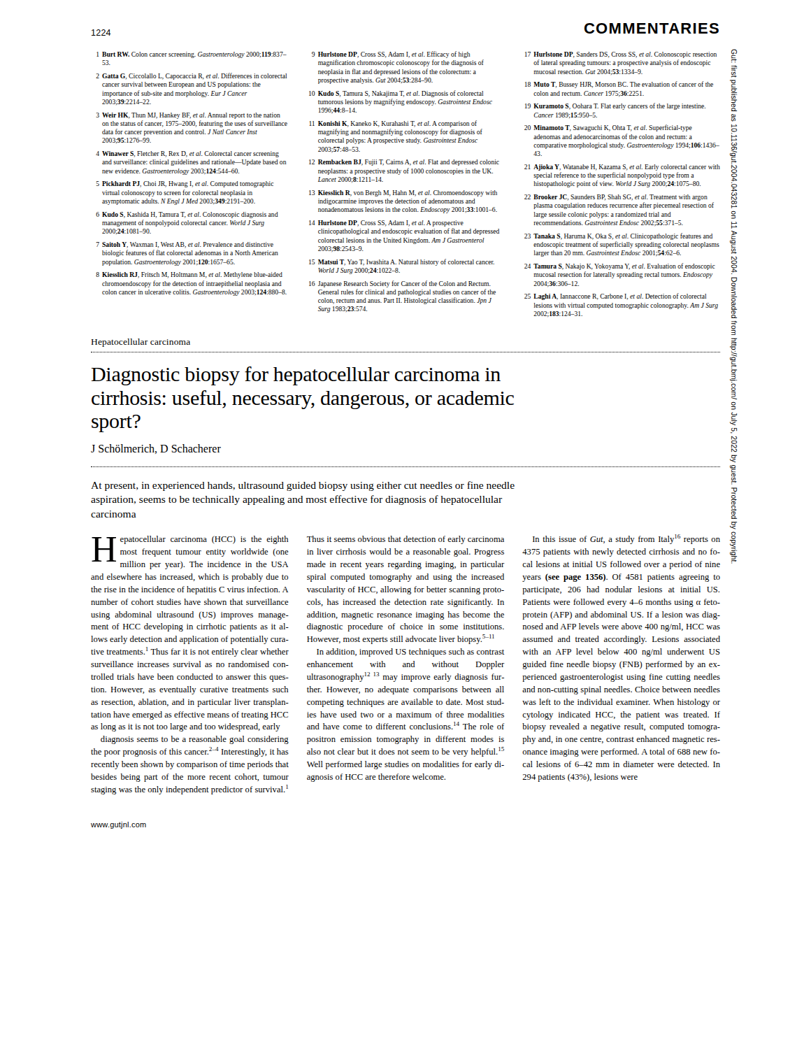Gut: first published as 10.1136/gut.2004.043281 on 11 August 2004. Downloaded from http://gut.bmj.com/ on July 5, 2022 by guest. Protected by copyright.
1224
COMMENTARIES
Burt RW. Colon cancer screening. Gastroenterology 2000;119:837–53.
Gatta G, Ciccolallo L, Capocaccia R, et al. Differences in colorectal cancer survival between European and US populations: the importance of sub-site and morphology. Eur J Cancer 2003;39:2214–22.
Weir HK, Thun MJ, Hankey BF, et al. Annual report to the nation on the status of cancer, 1975–2000, featuring the uses of surveillance data for cancer prevention and control. J Natl Cancer Inst 2003;95:1276–99.
Winawer S, Fletcher R, Rex D, et al. Colorectal cancer screening and surveillance: clinical guidelines and rationale—Update based on new evidence. Gastroenterology 2003;124:544–60.
Pickhardt PJ, Choi JR, Hwang I, et al. Computed tomographic virtual colonoscopy to screen for colorectal neoplasia in asymptomatic adults. N Engl J Med 2003;349:2191–200.
Kudo S, Kashida H, Tamura T, et al. Colonoscopic diagnosis and management of nonpolypoid colorectal cancer. World J Surg 2000;24:1081–90.
Saitoh Y, Waxman I, West AB, et al. Prevalence and distinctive biologic features of flat colorectal adenomas in a North American population. Gastroenterology 2001;120:1657–65.
Kiesslich RJ, Fritsch M, Holtmann M, et al. Methylene blue-aided chromoendoscopy for the detection of intraepithelial neoplasia and colon cancer in ulcerative colitis. Gastroenterology 2003;124:880–8.
Hurlstone DP, Cross SS, Adam I, et al. Efficacy of high magnification chromoscopic colonoscopy for the diagnosis of neoplasia in flat and depressed lesions of the colorectum: a prospective analysis. Gut 2004;53:284–90.
Kudo S, Tamura S, Nakajima T, et al. Diagnosis of colorectal tumorous lesions by magnifying endoscopy. Gastrointest Endosc 1996;44:8–14.
Konishi K, Kaneko K, Kurahashi T, et al. A comparison of magnifying and nonmagnifying colonoscopy for diagnosis of colorectal polyps: A prospective study. Gastrointest Endosc 2003;57:48–53.
Rembacken BJ, Fujii T, Cairns A, et al. Flat and depressed colonic neoplasms: a prospective study of 1000 colonoscopies in the UK. Lancet 2000;8:1211–14.
Kiesslich R, von Bergh M, Hahn M, et al. Chromoendoscopy with indigocarmine improves the detection of adenomatous and nonadenomatous lesions in the colon. Endoscopy 2001;33:1001–6.
Hurlstone DP, Cross SS, Adam I, et al. A prospective clinicopathological and endoscopic evaluation of flat and depressed colorectal lesions in the United Kingdom. Am J Gastroenterol 2003;98:2543–9.
Matsui T, Yao T, Iwashita A. Natural history of colorectal cancer. World J Surg 2000;24:1022–8.
Japanese Research Society for Cancer of the Colon and Rectum. General rules for clinical and pathological studies on cancer of the colon, rectum and anus. Part II. Histological classification. Jpn J Surg 1983;23:574.
Hurlstone DP, Sanders DS, Cross SS, et al. Colonoscopic resection of lateral spreading tumours: a prospective analysis of endoscopic mucosal resection. Gut 2004;53:1334–9.
Muto T, Bussey HJR, Morson BC. The evaluation of cancer of the colon and rectum. Cancer 1975;36:2251.
Kuramoto S, Oohara T. Flat early cancers of the large intestine. Cancer 1989;15:950–5.
Minamoto T, Sawaguchi K, Ohta T, et al. Superficial-type adenomas and adenocarcinomas of the colon and rectum: a comparative morphological study. Gastroenterology 1994;106:1436–43.
Ajioka Y, Watanabe H, Kazama S, et al. Early colorectal cancer with special reference to the superficial nonpolypoid type from a histopathologic point of view. World J Surg 2000;24:1075–80.
Brooker JC, Saunders BP, Shah SG, et al. Treatment with argon plasma coagulation reduces recurrence after piecemeal resection of large sessile colonic polyps: a randomized trial and recommendations. Gastrointest Endosc 2002;55:371–5.
Tanaka S, Haruma K, Oka S, et al. Clinicopathologic features and endoscopic treatment of superficially spreading colorectal neoplasms larger than 20 mm. Gastrointest Endosc 2001;54:62–6.
Tamura S, Nakajo K, Yokoyama Y, et al. Evaluation of endoscopic mucosal resection for laterally spreading rectal tumors. Endoscopy 2004;36:306–12.
Laghi A, Iannaccone R, Carbone I, et al. Detection of colorectal lesions with virtual computed tomographic colonography. Am J Surg 2002;183:124–31.
Hepatocellular carcinoma
Diagnostic biopsy for hepatocellular carcinoma in cirrhosis: useful, necessary, dangerous, or academic sport?
J Schölmerich, D Schacherer
At present, in experienced hands, ultrasound guided biopsy using either cut needles or fine needle aspiration, seems to be technically appealing and most effective for diagnosis of hepatocellular carcinoma
Hepatocellular carcinoma (HCC) is the eighth most frequent tumour entity worldwide (one million per year). The incidence in the USA and elsewhere has increased, which is probably due to the rise in the incidence of hepatitis C virus infection. A number of cohort studies have shown that surveillance using abdominal ultrasound (US) improves management of HCC developing in cirrhotic patients as it allows early detection and application of potentially curative treatments.1 Thus far it is not entirely clear whether surveillance increases survival as no randomised controlled trials have been conducted to answer this question. However, as eventually curative treatments such as resection, ablation, and in particular liver transplantation have emerged as effective means of treating HCC as long as it is not too large and too widespread, early
diagnosis seems to be a reasonable goal considering the poor prognosis of this cancer.2–4 Interestingly, it has recently been shown by comparison of time periods that besides being part of the more recent cohort, tumour staging was the only independent predictor of survival.1 Thus it seems obvious that detection of early carcinoma in liver cirrhosis would be a reasonable goal. Progress made in recent years regarding imaging, in particular spiral computed tomography and using the increased vascularity of HCC, allowing for better scanning protocols, has increased the detection rate significantly. In addition, magnetic resonance imaging has become the diagnostic procedure of choice in some institutions. However, most experts still advocate liver biopsy.5–11
In addition, improved US techniques such as contrast enhancement with and without Doppler ultrasonography12 13 may improve early diagnosis further. However, no adequate comparisons between all competing techniques are available to date. Most studies have used two or a maximum of three modalities and have come to different conclusions.14 The role of positron emission tomography in different modes is also not clear but it does not seem to be very helpful.15 Well performed large studies on modalities for early diagnosis of HCC are therefore welcome.
In this issue of Gut, a study from Italy16 reports on 4375 patients with newly detected cirrhosis and no focal lesions at initial US followed over a period of nine years (see page 1356). Of 4581 patients agreeing to participate, 206 had nodular lesions at initial US. Patients were followed every 4–6 months using α fetoprotein (AFP) and abdominal US. If a lesion was diagnosed and AFP levels were above 400 ng/ml, HCC was assumed and treated accordingly. Lesions associated with an AFP level below 400 ng/ml underwent US guided fine needle biopsy (FNB) performed by an experienced gastroenterologist using fine cutting needles and non-cutting spinal needles. Choice between needles was left to the individual examiner. When histology or cytology indicated HCC, the patient was treated. If biopsy revealed a negative result, computed tomography and, in one centre, contrast enhanced magnetic resonance imaging were performed. A total of 688 new focal lesions of 6–42 mm in diameter were detected. In 294 patients (43%), lesions were
www.gutjnl.com